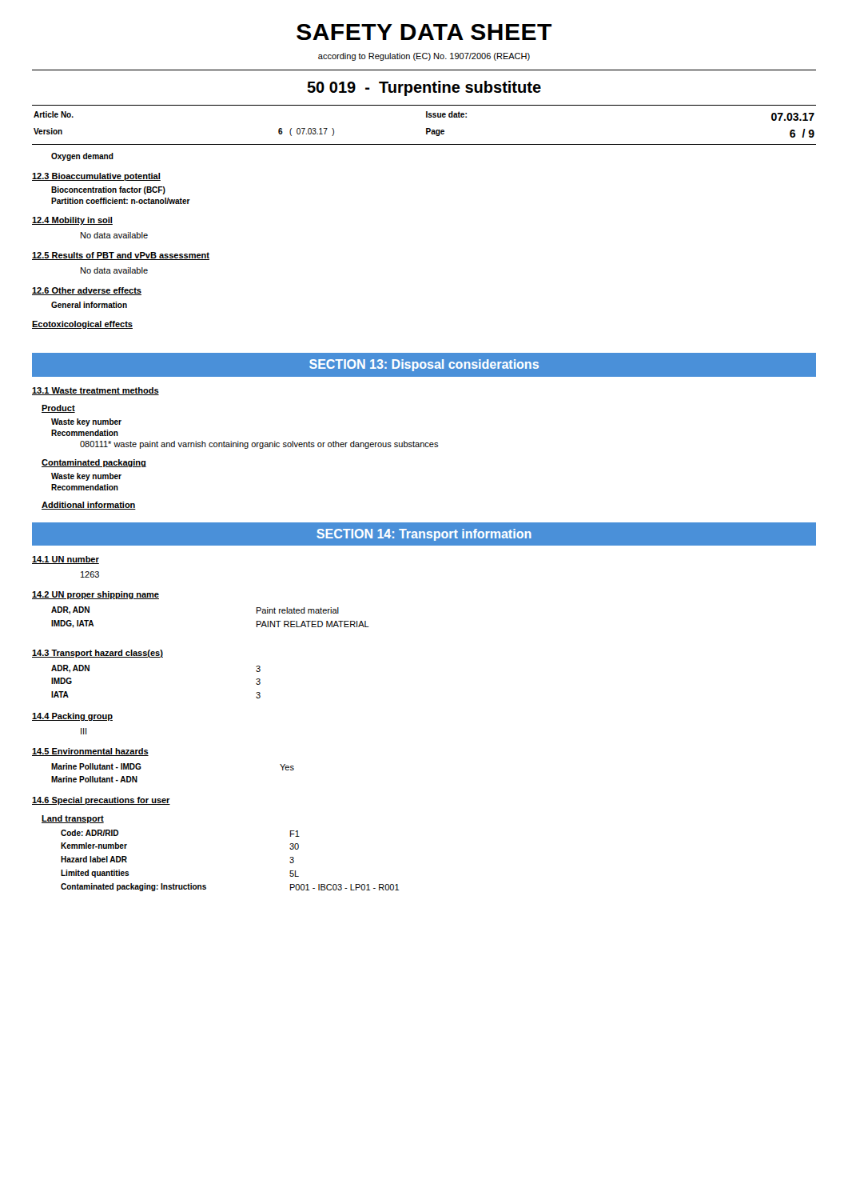SAFETY DATA SHEET
according to Regulation (EC) No. 1907/2006 (REACH)
50 019 - Turpentine substitute
| Article No. | | Issue date: | 07.03.17 |
| Version | 6 ( 07.03.17 ) | Page | 6 / 9 |
Oxygen demand
12.3 Bioaccumulative potential
Bioconcentration factor (BCF)
Partition coefficient: n-octanol/water
12.4 Mobility in soil
No data available
12.5 Results of PBT and vPvB assessment
No data available
12.6 Other adverse effects
General information
Ecotoxicological effects
SECTION 13: Disposal considerations
13.1 Waste treatment methods
Product
Waste key number
Recommendation
080111* waste paint and varnish containing organic solvents or other dangerous substances
Contaminated packaging
Waste key number
Recommendation
Additional information
SECTION 14: Transport information
14.1 UN number
1263
14.2 UN proper shipping name
| ADR, ADN | Paint related material |
| IMDG, IATA | PAINT RELATED MATERIAL |
14.3 Transport hazard class(es)
| ADR, ADN | 3 |
| IMDG | 3 |
| IATA | 3 |
14.4 Packing group
III
14.5 Environmental hazards
| Marine Pollutant - IMDG | Yes |
| Marine Pollutant - ADN | |
14.6 Special precautions for user
Land transport
| Code: ADR/RID | F1 |
| Kemmler-number | 30 |
| Hazard label ADR | 3 |
| Limited quantities | 5L |
| Contaminated packaging: Instructions | P001 - IBC03 - LP01 - R001 |